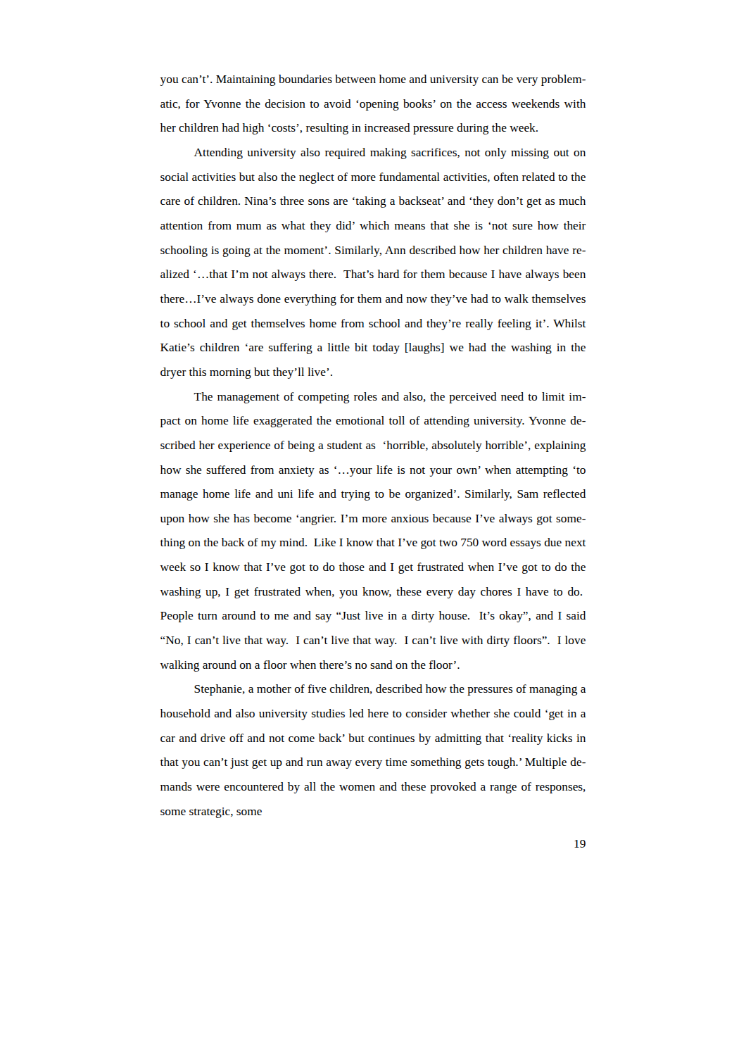you can’t’. Maintaining boundaries between home and university can be very problematic, for Yvonne the decision to avoid ‘opening books’ on the access weekends with her children had high ‘costs’, resulting in increased pressure during the week.
Attending university also required making sacrifices, not only missing out on social activities but also the neglect of more fundamental activities, often related to the care of children. Nina’s three sons are ‘taking a backseat’ and ‘they don’t get as much attention from mum as what they did’ which means that she is ‘not sure how their schooling is going at the moment’. Similarly, Ann described how her children have realized ‘…that I’m not always there. That’s hard for them because I have always been there…I’ve always done everything for them and now they’ve had to walk themselves to school and get themselves home from school and they’re really feeling it’. Whilst Katie’s children ‘are suffering a little bit today [laughs] we had the washing in the dryer this morning but they’ll live’.
The management of competing roles and also, the perceived need to limit impact on home life exaggerated the emotional toll of attending university. Yvonne described her experience of being a student as ‘horrible, absolutely horrible’, explaining how she suffered from anxiety as ‘…your life is not your own’ when attempting ‘to manage home life and uni life and trying to be organized’. Similarly, Sam reflected upon how she has become ‘angrier. I’m more anxious because I’ve always got something on the back of my mind. Like I know that I’ve got two 750 word essays due next week so I know that I’ve got to do those and I get frustrated when I’ve got to do the washing up, I get frustrated when, you know, these every day chores I have to do. People turn around to me and say “Just live in a dirty house. It’s okay”, and I said “No, I can’t live that way. I can’t live that way. I can’t live with dirty floors”. I love walking around on a floor when there’s no sand on the floor’.
Stephanie, a mother of five children, described how the pressures of managing a household and also university studies led here to consider whether she could ‘get in a car and drive off and not come back’ but continues by admitting that ‘reality kicks in that you can’t just get up and run away every time something gets tough.’ Multiple demands were encountered by all the women and these provoked a range of responses, some strategic, some
19